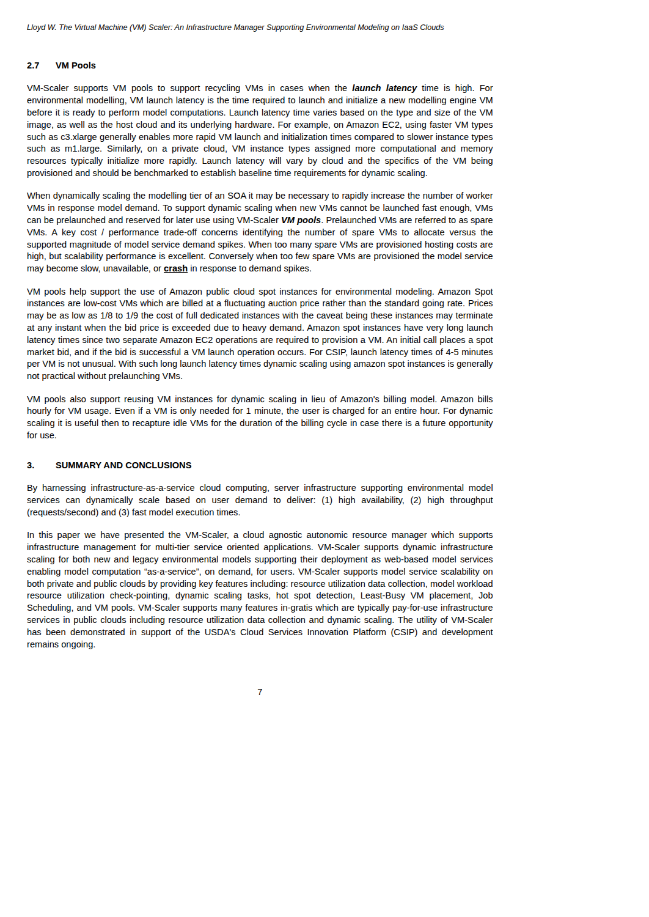Lloyd W. The Virtual Machine (VM) Scaler: An Infrastructure Manager Supporting Environmental Modeling on IaaS Clouds
2.7 VM Pools
VM-Scaler supports VM pools to support recycling VMs in cases when the launch latency time is high. For environmental modelling, VM launch latency is the time required to launch and initialize a new modelling engine VM before it is ready to perform model computations. Launch latency time varies based on the type and size of the VM image, as well as the host cloud and its underlying hardware. For example, on Amazon EC2, using faster VM types such as c3.xlarge generally enables more rapid VM launch and initialization times compared to slower instance types such as m1.large. Similarly, on a private cloud, VM instance types assigned more computational and memory resources typically initialize more rapidly. Launch latency will vary by cloud and the specifics of the VM being provisioned and should be benchmarked to establish baseline time requirements for dynamic scaling.
When dynamically scaling the modelling tier of an SOA it may be necessary to rapidly increase the number of worker VMs in response model demand. To support dynamic scaling when new VMs cannot be launched fast enough, VMs can be prelaunched and reserved for later use using VM-Scaler VM pools. Prelaunched VMs are referred to as spare VMs. A key cost / performance trade-off concerns identifying the number of spare VMs to allocate versus the supported magnitude of model service demand spikes. When too many spare VMs are provisioned hosting costs are high, but scalability performance is excellent. Conversely when too few spare VMs are provisioned the model service may become slow, unavailable, or crash in response to demand spikes.
VM pools help support the use of Amazon public cloud spot instances for environmental modeling. Amazon Spot instances are low-cost VMs which are billed at a fluctuating auction price rather than the standard going rate. Prices may be as low as 1/8 to 1/9 the cost of full dedicated instances with the caveat being these instances may terminate at any instant when the bid price is exceeded due to heavy demand. Amazon spot instances have very long launch latency times since two separate Amazon EC2 operations are required to provision a VM. An initial call places a spot market bid, and if the bid is successful a VM launch operation occurs. For CSIP, launch latency times of 4-5 minutes per VM is not unusual. With such long launch latency times dynamic scaling using amazon spot instances is generally not practical without prelaunching VMs.
VM pools also support reusing VM instances for dynamic scaling in lieu of Amazon's billing model. Amazon bills hourly for VM usage. Even if a VM is only needed for 1 minute, the user is charged for an entire hour. For dynamic scaling it is useful then to recapture idle VMs for the duration of the billing cycle in case there is a future opportunity for use.
3. SUMMARY AND CONCLUSIONS
By harnessing infrastructure-as-a-service cloud computing, server infrastructure supporting environmental model services can dynamically scale based on user demand to deliver: (1) high availability, (2) high throughput (requests/second) and (3) fast model execution times.
In this paper we have presented the VM-Scaler, a cloud agnostic autonomic resource manager which supports infrastructure management for multi-tier service oriented applications. VM-Scaler supports dynamic infrastructure scaling for both new and legacy environmental models supporting their deployment as web-based model services enabling model computation “as-a-service”, on demand, for users. VM-Scaler supports model service scalability on both private and public clouds by providing key features including: resource utilization data collection, model workload resource utilization check-pointing, dynamic scaling tasks, hot spot detection, Least-Busy VM placement, Job Scheduling, and VM pools. VM-Scaler supports many features in-gratis which are typically pay-for-use infrastructure services in public clouds including resource utilization data collection and dynamic scaling. The utility of VM-Scaler has been demonstrated in support of the USDA's Cloud Services Innovation Platform (CSIP) and development remains ongoing.
7